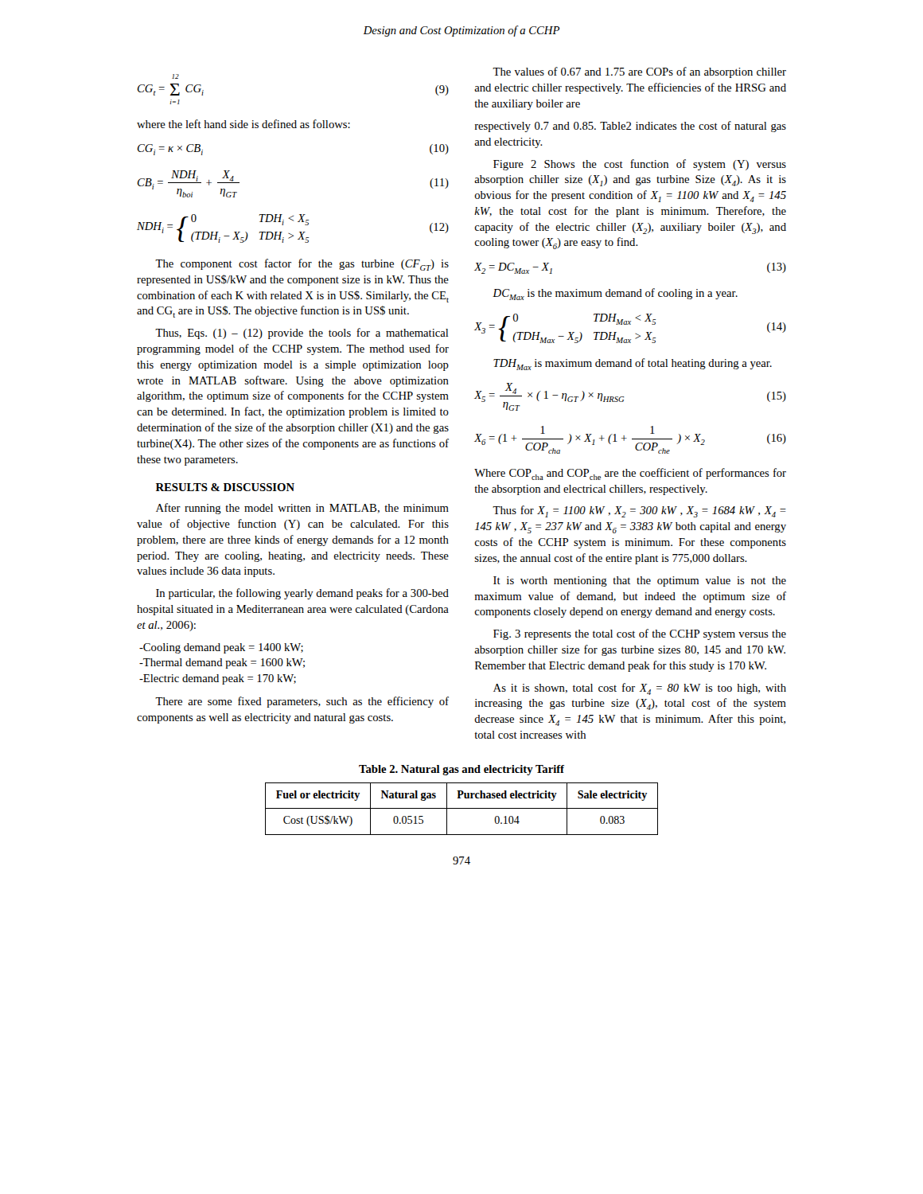Design and Cost Optimization of a CCHP
CGt = 12 Σ i=1 CGi
(9)
where the left hand side is defined as follows:
CGi = κ × CBi
(10)
CBi = NDHi ηboi + X4 ηGT
(11)
NDHi = {
| 0 | TDH i < X 5 |
| (TDH i − X 5 ) | TDH i > X 5 |
(12)
The component cost factor for the gas turbine (CFGT) is represented in US$/kW and the component size is in kW. Thus the combination of each K with related X is in US$. Similarly, the CEt and CGt are in US$. The objective function is in US$ unit.
Thus, Eqs. (1) – (12) provide the tools for a mathematical programming model of the CCHP system. The method used for this energy optimization model is a simple optimization loop wrote in MATLAB software. Using the above optimization algorithm, the optimum size of components for the CCHP system can be determined. In fact, the optimization problem is limited to determination of the size of the absorption chiller (X1) and the gas turbine(X4). The other sizes of the components are as functions of these two parameters.
RESULTS & DISCUSSION
After running the model written in MATLAB, the minimum value of objective function (Y) can be calculated. For this problem, there are three kinds of energy demands for a 12 month period. They are cooling, heating, and electricity needs. These values include 36 data inputs.
In particular, the following yearly demand peaks for a 300-bed hospital situated in a Mediterranean area were calculated (Cardona et al., 2006):
-Cooling demand peak = 1400 kW;
-Thermal demand peak = 1600 kW;
-Electric demand peak = 170 kW;
There are some fixed parameters, such as the efficiency of components as well as electricity and natural gas costs.
The values of 0.67 and 1.75 are COPs of an absorption chiller and electric chiller respectively. The efficiencies of the HRSG and the auxiliary boiler are
respectively 0.7 and 0.85. Table2 indicates the cost of natural gas and electricity.
Figure 2 Shows the cost function of system (Y) versus absorption chiller size (X1) and gas turbine Size (X4). As it is obvious for the present condition of X1 = 1100 kW and X4 = 145 kW, the total cost for the plant is minimum. Therefore, the capacity of the electric chiller (X2), auxiliary boiler (X3), and cooling tower (X6) are easy to find.
X2 = DCMax − X1
(13)
DCMax is the maximum demand of cooling in a year.
X3 = {
| 0 | TDH Max < X 5 |
| (TDH Max − X 5 ) | TDH Max > X 5 |
(14)
TDHMax is maximum demand of total heating during a year.
X5 = X4 ηGT × ( 1 − ηGT ) × ηHRSG
(15)
X6 = (1 + 1 COPcha ) × X1 + (1 + 1 COPche ) × X2
(16)
Where COPcha and COPche are the coefficient of performances for the absorption and electrical chillers, respectively.
Thus for X1 = 1100 kW , X2 = 300 kW , X3 = 1684 kW , X4 = 145 kW , X5 = 237 kW and X6 = 3383 kW both capital and energy costs of the CCHP system is minimum. For these components sizes, the annual cost of the entire plant is 775,000 dollars.
It is worth mentioning that the optimum value is not the maximum value of demand, but indeed the optimum size of components closely depend on energy demand and energy costs.
Fig. 3 represents the total cost of the CCHP system versus the absorption chiller size for gas turbine sizes 80, 145 and 170 kW. Remember that Electric demand peak for this study is 170 kW.
As it is shown, total cost for X4 = 80 kW is too high, with increasing the gas turbine size (X4), total cost of the system decrease since X4 = 145 kW that is minimum. After this point, total cost increases with
Table 2. Natural gas and electricity Tariff
| Fuel or electricity | Natural gas | Purchased electricity | Sale electricity |
| --- | --- | --- | --- |
| Cost (US$/kW) | 0.0515 | 0.104 | 0.083 |
974